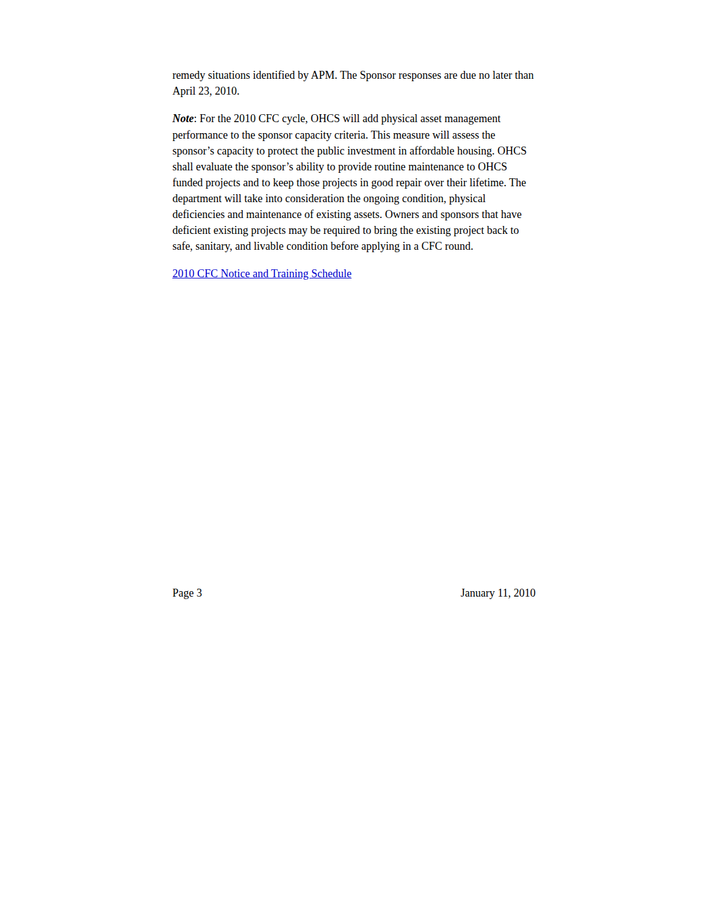remedy situations identified by APM. The Sponsor responses are due no later than April 23, 2010.
Note: For the 2010 CFC cycle, OHCS will add physical asset management performance to the sponsor capacity criteria. This measure will assess the sponsor’s capacity to protect the public investment in affordable housing. OHCS shall evaluate the sponsor’s ability to provide routine maintenance to OHCS funded projects and to keep those projects in good repair over their lifetime. The department will take into consideration the ongoing condition, physical deficiencies and maintenance of existing assets. Owners and sponsors that have deficient existing projects may be required to bring the existing project back to safe, sanitary, and livable condition before applying in a CFC round.
2010 CFC Notice and Training Schedule
Page 3 January 11, 2010